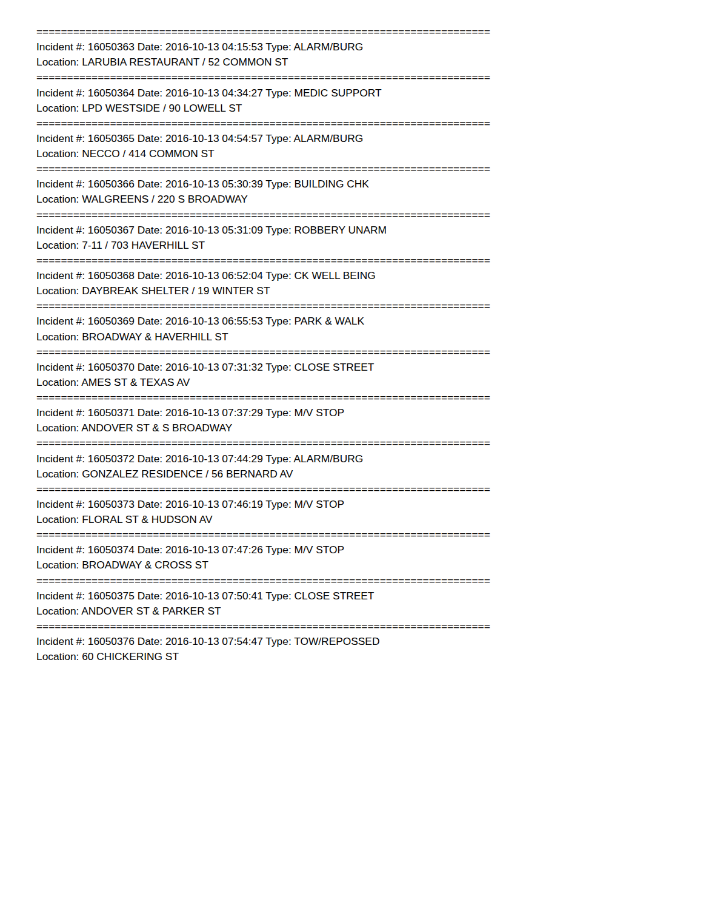==========================================================================
Incident #: 16050363 Date: 2016-10-13 04:15:53 Type: ALARM/BURG
Location: LARUBIA RESTAURANT / 52 COMMON ST
==========================================================================
Incident #: 16050364 Date: 2016-10-13 04:34:27 Type: MEDIC SUPPORT
Location: LPD WESTSIDE / 90 LOWELL ST
==========================================================================
Incident #: 16050365 Date: 2016-10-13 04:54:57 Type: ALARM/BURG
Location: NECCO / 414 COMMON ST
==========================================================================
Incident #: 16050366 Date: 2016-10-13 05:30:39 Type: BUILDING CHK
Location: WALGREENS / 220 S BROADWAY
==========================================================================
Incident #: 16050367 Date: 2016-10-13 05:31:09 Type: ROBBERY UNARM
Location: 7-11 / 703 HAVERHILL ST
==========================================================================
Incident #: 16050368 Date: 2016-10-13 06:52:04 Type: CK WELL BEING
Location: DAYBREAK SHELTER / 19 WINTER ST
==========================================================================
Incident #: 16050369 Date: 2016-10-13 06:55:53 Type: PARK & WALK
Location: BROADWAY & HAVERHILL ST
==========================================================================
Incident #: 16050370 Date: 2016-10-13 07:31:32 Type: CLOSE STREET
Location: AMES ST & TEXAS AV
==========================================================================
Incident #: 16050371 Date: 2016-10-13 07:37:29 Type: M/V STOP
Location: ANDOVER ST & S BROADWAY
==========================================================================
Incident #: 16050372 Date: 2016-10-13 07:44:29 Type: ALARM/BURG
Location: GONZALEZ RESIDENCE / 56 BERNARD AV
==========================================================================
Incident #: 16050373 Date: 2016-10-13 07:46:19 Type: M/V STOP
Location: FLORAL ST & HUDSON AV
==========================================================================
Incident #: 16050374 Date: 2016-10-13 07:47:26 Type: M/V STOP
Location: BROADWAY & CROSS ST
==========================================================================
Incident #: 16050375 Date: 2016-10-13 07:50:41 Type: CLOSE STREET
Location: ANDOVER ST & PARKER ST
==========================================================================
Incident #: 16050376 Date: 2016-10-13 07:54:47 Type: TOW/REPOSSED
Location: 60 CHICKERING ST